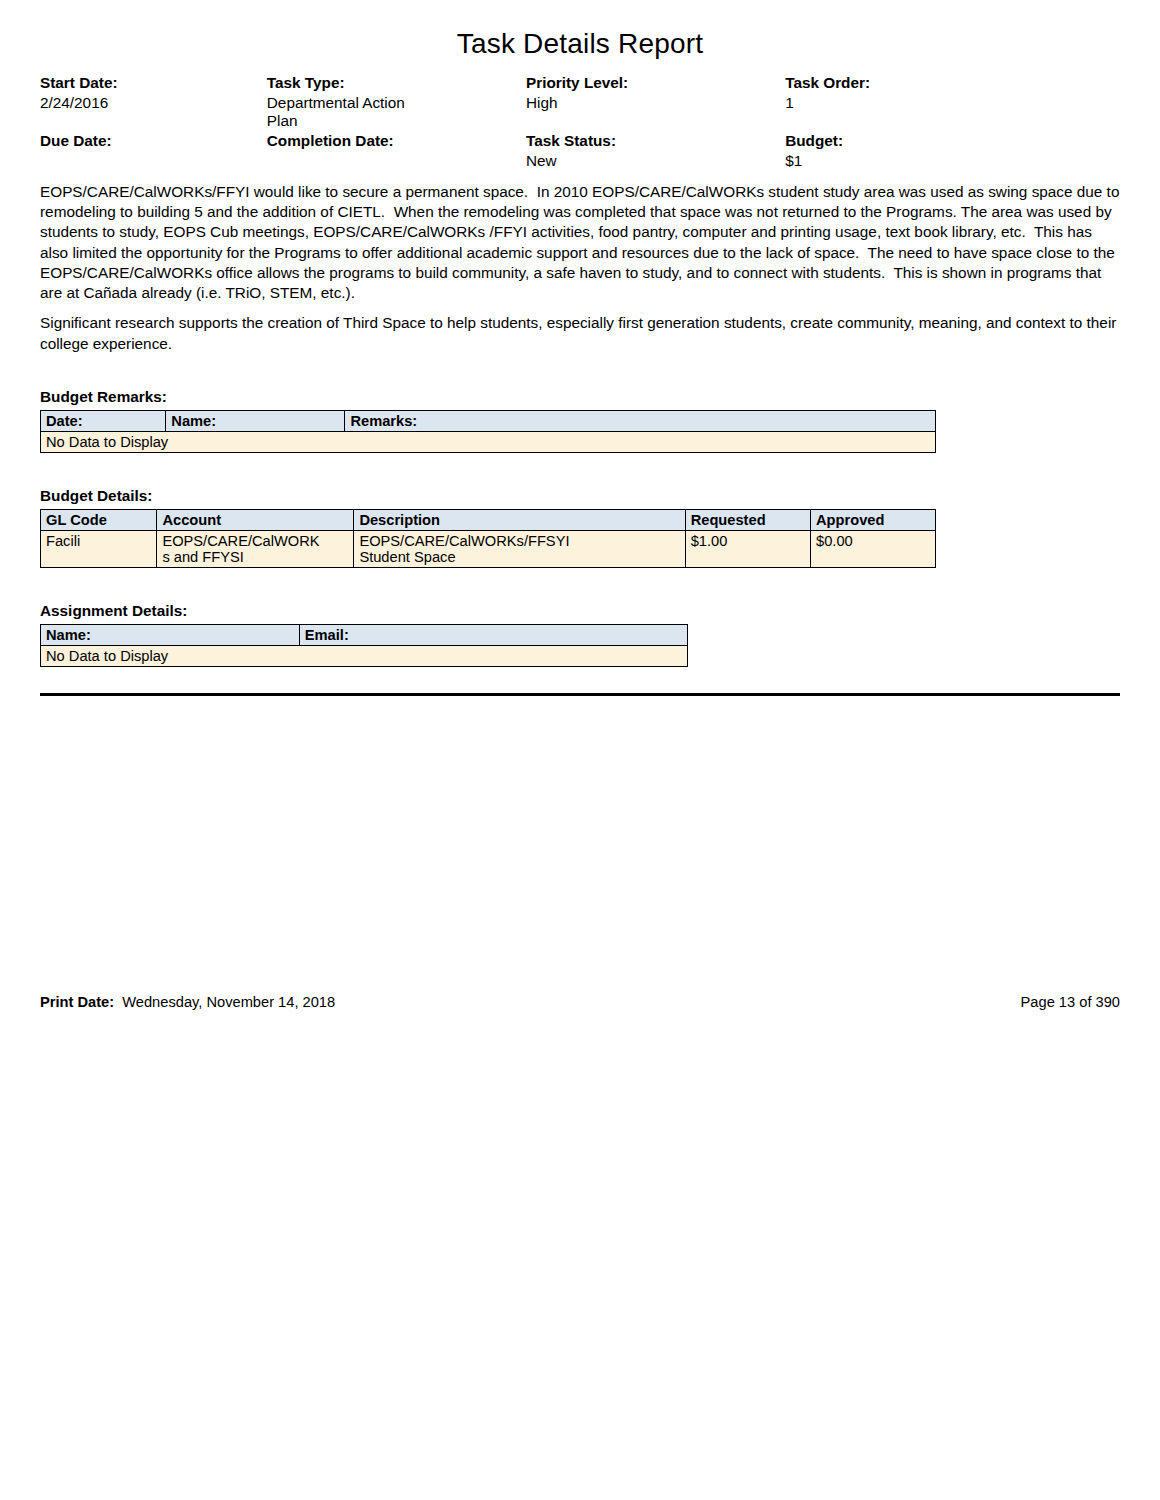Task Details Report
| Start Date: | Task Type: | Priority Level: | Task Order: |
| 2/24/2016 | Departmental Action Plan | High | 1 |
| Due Date: | Completion Date: | Task Status: | Budget: |
| | | New | $1 |
EOPS/CARE/CalWORKs/FFYI would like to secure a permanent space. In 2010 EOPS/CARE/CalWORKs student study area was used as swing space due to remodeling to building 5 and the addition of CIETL. When the remodeling was completed that space was not returned to the Programs. The area was used by students to study, EOPS Cub meetings, EOPS/CARE/CalWORKs /FFYI activities, food pantry, computer and printing usage, text book library, etc. This has also limited the opportunity for the Programs to offer additional academic support and resources due to the lack of space. The need to have space close to the EOPS/CARE/CalWORKs office allows the programs to build community, a safe haven to study, and to connect with students. This is shown in programs that are at Cañada already (i.e. TRiO, STEM, etc.).
Significant research supports the creation of Third Space to help students, especially first generation students, create community, meaning, and context to their college experience.
Budget Remarks:
| Date: | Name: | Remarks: |
| --- | --- | --- |
| No Data to Display |
Budget Details:
| GL Code | Account | Description | Requested | Approved |
| --- | --- | --- | --- | --- |
| Facili | EOPS/CARE/CalWORK s and FFYSI | EOPS/CARE/CalWORKs/FFSYI Student Space | $1.00 | $0.00 |
Assignment Details:
| Name: | Email: |
| --- | --- |
| No Data to Display |
Print Date: Wednesday, November 14, 2018 Page 13 of 390